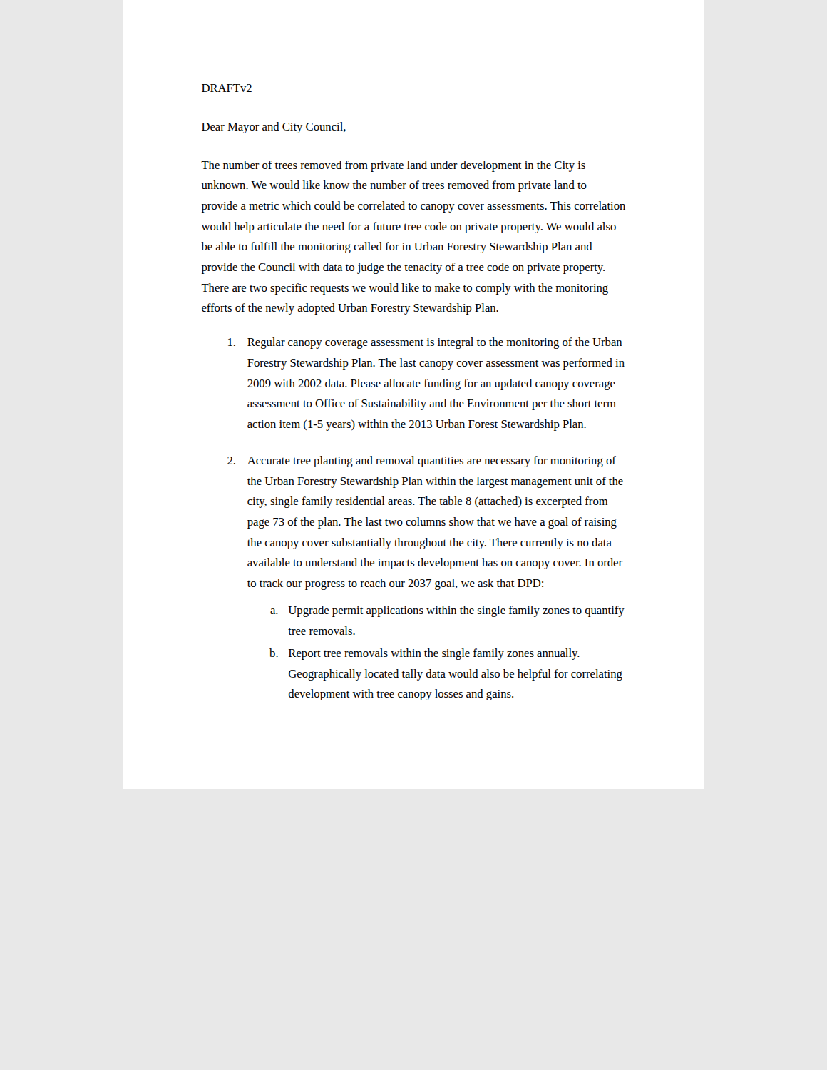DRAFTv2
Dear Mayor and City Council,
The number of trees removed from private land under development in the City is unknown. We would like know the number of trees removed from private land to provide a metric which could be correlated to canopy cover assessments. This correlation would help articulate the need for a future tree code on private property. We would also be able to fulfill the monitoring called for in Urban Forestry Stewardship Plan and provide the Council with data to judge the tenacity of a tree code on private property. There are two specific requests we would like to make to comply with the monitoring efforts of the newly adopted Urban Forestry Stewardship Plan.
Regular canopy coverage assessment is integral to the monitoring of the Urban Forestry Stewardship Plan. The last canopy cover assessment was performed in 2009 with 2002 data. Please allocate funding for an updated canopy coverage assessment to Office of Sustainability and the Environment per the short term action item (1-5 years) within the 2013 Urban Forest Stewardship Plan.
Accurate tree planting and removal quantities are necessary for monitoring of the Urban Forestry Stewardship Plan within the largest management unit of the city, single family residential areas. The table 8 (attached) is excerpted from page 73 of the plan. The last two columns show that we have a goal of raising the canopy cover substantially throughout the city. There currently is no data available to understand the impacts development has on canopy cover. In order to track our progress to reach our 2037 goal, we ask that DPD:
Upgrade permit applications within the single family zones to quantify tree removals.
Report tree removals within the single family zones annually. Geographically located tally data would also be helpful for correlating development with tree canopy losses and gains.